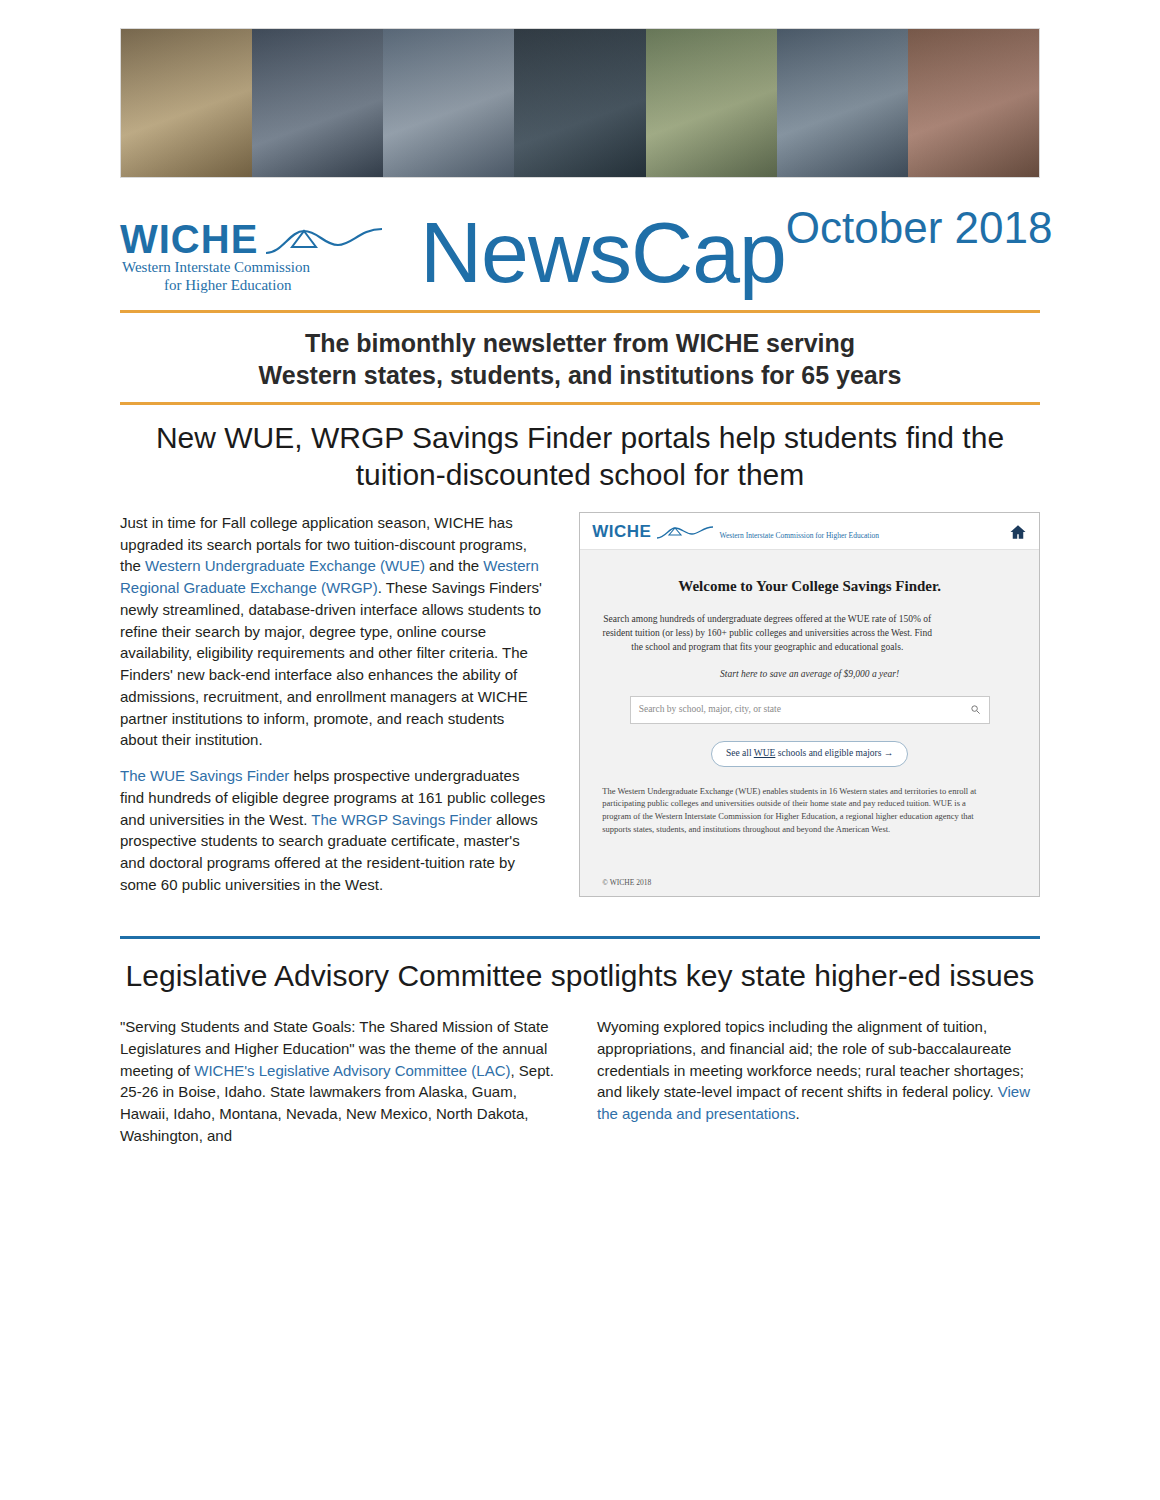WICHE
Western Interstate Commission
for Higher Education
NewsCap
October 2018
The bimonthly newsletter from WICHE serving
Western states, students, and institutions for 65 years
New WUE, WRGP Savings Finder portals help students find the
tuition-discounted school for them
Just in time for Fall college application season, WICHE has upgraded its search portals for two tuition-discount programs, the Western Undergraduate Exchange (WUE) and the Western Regional Graduate Exchange (WRGP). These Savings Finders' newly streamlined, database-driven interface allows students to refine their search by major, degree type, online course availability, eligibility requirements and other filter criteria. The Finders' new back-end interface also enhances the ability of admissions, recruitment, and enrollment managers at WICHE partner institutions to inform, promote, and reach students about their institution.
The WUE Savings Finder helps prospective undergraduates find hundreds of eligible degree programs at 161 public colleges and universities in the West. The WRGP Savings Finder allows prospective students to search graduate certificate, master's and doctoral programs offered at the resident-tuition rate by some 60 public universities in the West.
WICHE Western Interstate Commission for Higher Education
Welcome to Your College Savings Finder.
Search among hundreds of undergraduate degrees offered at the WUE rate of 150% of resident tuition (or less) by 160+ public colleges and universities across the West. Find the school and program that fits your geographic and educational goals.
Start here to save an average of $9,000 a year!
Search by school, major, city, or state
See all WUE schools and eligible majors →
The Western Undergraduate Exchange (WUE) enables students in 16 Western states and territories to enroll at participating public colleges and universities outside of their home state and pay reduced tuition. WUE is a program of the Western Interstate Commission for Higher Education, a regional higher education agency that supports states, students, and institutions throughout and beyond the American West.
© WICHE 2018
Legislative Advisory Committee spotlights key state higher-ed issues
"Serving Students and State Goals: The Shared Mission of State Legislatures and Higher Education" was the theme of the annual meeting of WICHE's Legislative Advisory Committee (LAC), Sept. 25-26 in Boise, Idaho. State lawmakers from Alaska, Guam, Hawaii, Idaho, Montana, Nevada, New Mexico, North Dakota, Washington, and
Wyoming explored topics including the alignment of tuition, appropriations, and financial aid; the role of sub-baccalaureate credentials in meeting workforce needs; rural teacher shortages; and likely state-level impact of recent shifts in federal policy. View the agenda and presentations.